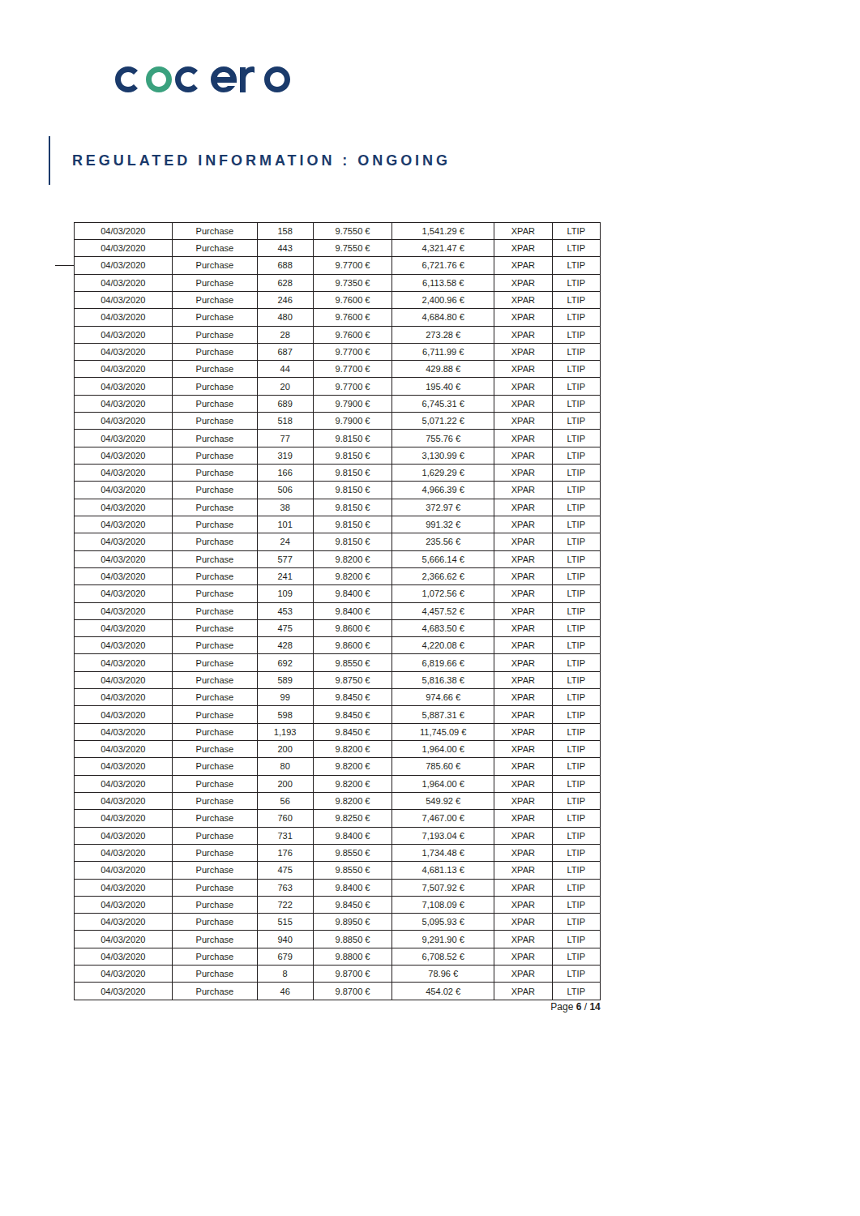REGULATED INFORMATION : ONGOING
| 04/03/2020 | Purchase | 158 | 9.7550 € | 1,541.29 € | XPAR | LTIP |
| 04/03/2020 | Purchase | 443 | 9.7550 € | 4,321.47 € | XPAR | LTIP |
| 04/03/2020 | Purchase | 688 | 9.7700 € | 6,721.76 € | XPAR | LTIP |
| 04/03/2020 | Purchase | 628 | 9.7350 € | 6,113.58 € | XPAR | LTIP |
| 04/03/2020 | Purchase | 246 | 9.7600 € | 2,400.96 € | XPAR | LTIP |
| 04/03/2020 | Purchase | 480 | 9.7600 € | 4,684.80 € | XPAR | LTIP |
| 04/03/2020 | Purchase | 28 | 9.7600 € | 273.28 € | XPAR | LTIP |
| 04/03/2020 | Purchase | 687 | 9.7700 € | 6,711.99 € | XPAR | LTIP |
| 04/03/2020 | Purchase | 44 | 9.7700 € | 429.88 € | XPAR | LTIP |
| 04/03/2020 | Purchase | 20 | 9.7700 € | 195.40 € | XPAR | LTIP |
| 04/03/2020 | Purchase | 689 | 9.7900 € | 6,745.31 € | XPAR | LTIP |
| 04/03/2020 | Purchase | 518 | 9.7900 € | 5,071.22 € | XPAR | LTIP |
| 04/03/2020 | Purchase | 77 | 9.8150 € | 755.76 € | XPAR | LTIP |
| 04/03/2020 | Purchase | 319 | 9.8150 € | 3,130.99 € | XPAR | LTIP |
| 04/03/2020 | Purchase | 166 | 9.8150 € | 1,629.29 € | XPAR | LTIP |
| 04/03/2020 | Purchase | 506 | 9.8150 € | 4,966.39 € | XPAR | LTIP |
| 04/03/2020 | Purchase | 38 | 9.8150 € | 372.97 € | XPAR | LTIP |
| 04/03/2020 | Purchase | 101 | 9.8150 € | 991.32 € | XPAR | LTIP |
| 04/03/2020 | Purchase | 24 | 9.8150 € | 235.56 € | XPAR | LTIP |
| 04/03/2020 | Purchase | 577 | 9.8200 € | 5,666.14 € | XPAR | LTIP |
| 04/03/2020 | Purchase | 241 | 9.8200 € | 2,366.62 € | XPAR | LTIP |
| 04/03/2020 | Purchase | 109 | 9.8400 € | 1,072.56 € | XPAR | LTIP |
| 04/03/2020 | Purchase | 453 | 9.8400 € | 4,457.52 € | XPAR | LTIP |
| 04/03/2020 | Purchase | 475 | 9.8600 € | 4,683.50 € | XPAR | LTIP |
| 04/03/2020 | Purchase | 428 | 9.8600 € | 4,220.08 € | XPAR | LTIP |
| 04/03/2020 | Purchase | 692 | 9.8550 € | 6,819.66 € | XPAR | LTIP |
| 04/03/2020 | Purchase | 589 | 9.8750 € | 5,816.38 € | XPAR | LTIP |
| 04/03/2020 | Purchase | 99 | 9.8450 € | 974.66 € | XPAR | LTIP |
| 04/03/2020 | Purchase | 598 | 9.8450 € | 5,887.31 € | XPAR | LTIP |
| 04/03/2020 | Purchase | 1,193 | 9.8450 € | 11,745.09 € | XPAR | LTIP |
| 04/03/2020 | Purchase | 200 | 9.8200 € | 1,964.00 € | XPAR | LTIP |
| 04/03/2020 | Purchase | 80 | 9.8200 € | 785.60 € | XPAR | LTIP |
| 04/03/2020 | Purchase | 200 | 9.8200 € | 1,964.00 € | XPAR | LTIP |
| 04/03/2020 | Purchase | 56 | 9.8200 € | 549.92 € | XPAR | LTIP |
| 04/03/2020 | Purchase | 760 | 9.8250 € | 7,467.00 € | XPAR | LTIP |
| 04/03/2020 | Purchase | 731 | 9.8400 € | 7,193.04 € | XPAR | LTIP |
| 04/03/2020 | Purchase | 176 | 9.8550 € | 1,734.48 € | XPAR | LTIP |
| 04/03/2020 | Purchase | 475 | 9.8550 € | 4,681.13 € | XPAR | LTIP |
| 04/03/2020 | Purchase | 763 | 9.8400 € | 7,507.92 € | XPAR | LTIP |
| 04/03/2020 | Purchase | 722 | 9.8450 € | 7,108.09 € | XPAR | LTIP |
| 04/03/2020 | Purchase | 515 | 9.8950 € | 5,095.93 € | XPAR | LTIP |
| 04/03/2020 | Purchase | 940 | 9.8850 € | 9,291.90 € | XPAR | LTIP |
| 04/03/2020 | Purchase | 679 | 9.8800 € | 6,708.52 € | XPAR | LTIP |
| 04/03/2020 | Purchase | 8 | 9.8700 € | 78.96 € | XPAR | LTIP |
| 04/03/2020 | Purchase | 46 | 9.8700 € | 454.02 € | XPAR | LTIP |
Page 6 / 14